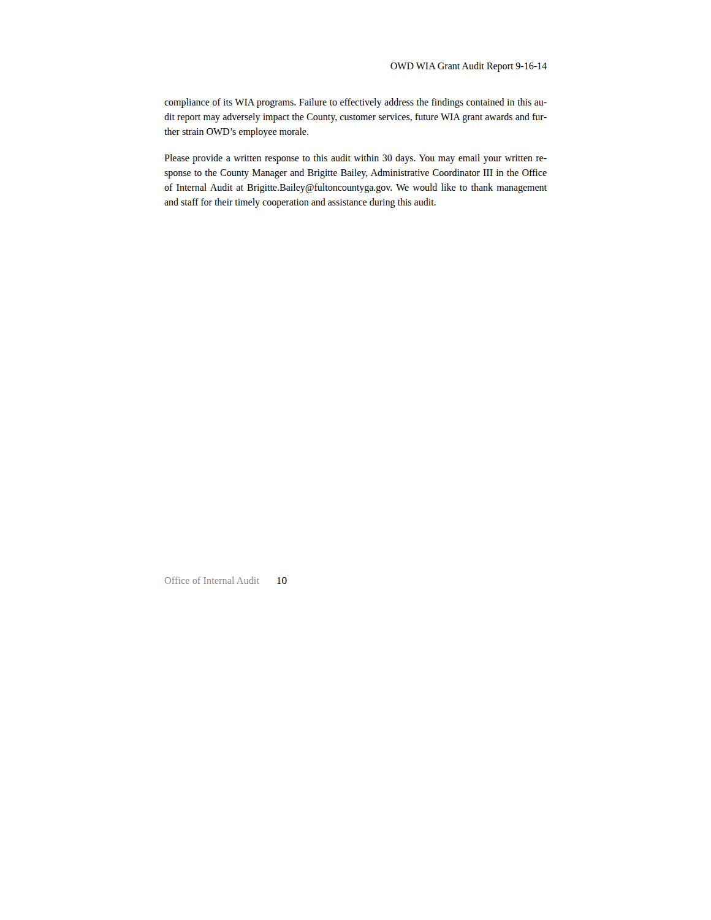OWD WIA Grant Audit Report 9-16-14
compliance of its WIA programs. Failure to effectively address the findings contained in this audit report may adversely impact the County, customer services, future WIA grant awards and further strain OWD’s employee morale.
Please provide a written response to this audit within 30 days. You may email your written response to the County Manager and Brigitte Bailey, Administrative Coordinator III in the Office of Internal Audit at Brigitte.Bailey@fultoncountyga.gov. We would like to thank management and staff for their timely cooperation and assistance during this audit.
Office of Internal Audit 10